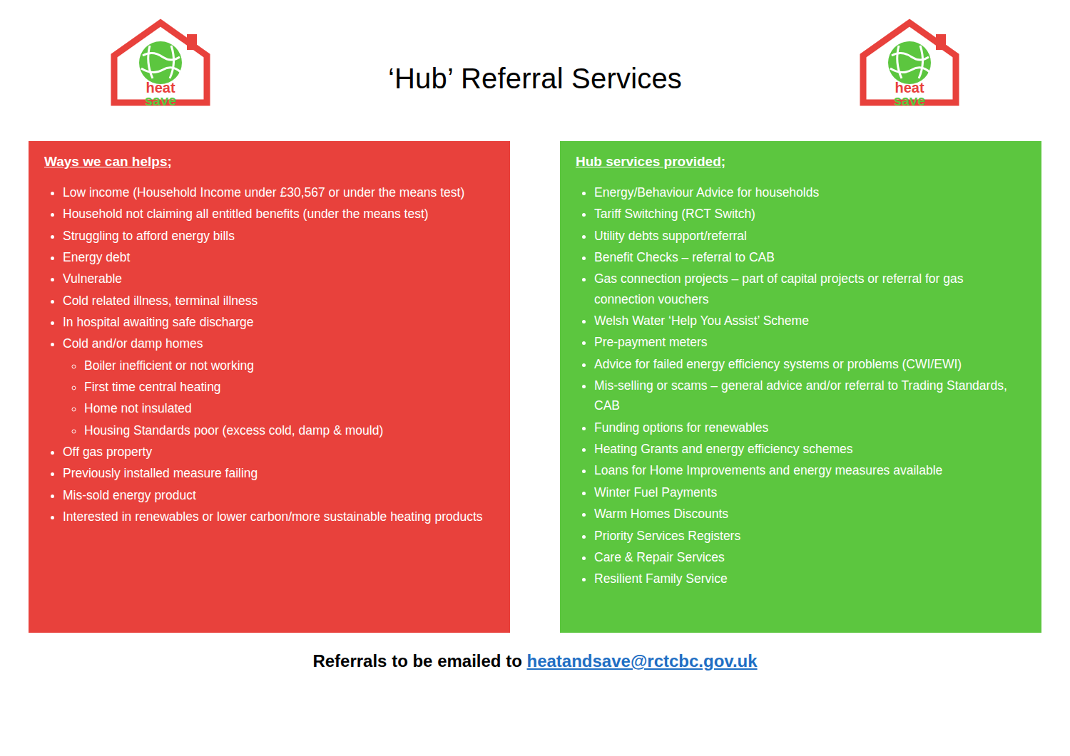heat save
‘Hub’ Referral Services
heat save
Ways we can helps;
Low income (Household Income under £30,567 or under the means test)
Household not claiming all entitled benefits (under the means test)
Struggling to afford energy bills
Energy debt
Vulnerable
Cold related illness, terminal illness
In hospital awaiting safe discharge
Cold and/or damp homes
Boiler inefficient or not working
First time central heating
Home not insulated
Housing Standards poor (excess cold, damp & mould)
Off gas property
Previously installed measure failing
Mis-sold energy product
Interested in renewables or lower carbon/more sustainable heating products
Hub services provided;
Energy/Behaviour Advice for households
Tariff Switching (RCT Switch)
Utility debts support/referral
Benefit Checks – referral to CAB
Gas connection projects – part of capital projects or referral for gas connection vouchers
Welsh Water ‘Help You Assist’ Scheme
Pre-payment meters
Advice for failed energy efficiency systems or problems (CWI/EWI)
Mis-selling or scams – general advice and/or referral to Trading Standards, CAB
Funding options for renewables
Heating Grants and energy efficiency schemes
Loans for Home Improvements and energy measures available
Winter Fuel Payments
Warm Homes Discounts
Priority Services Registers
Care & Repair Services
Resilient Family Service
Referrals to be emailed to heatandsave@rctcbc.gov.uk